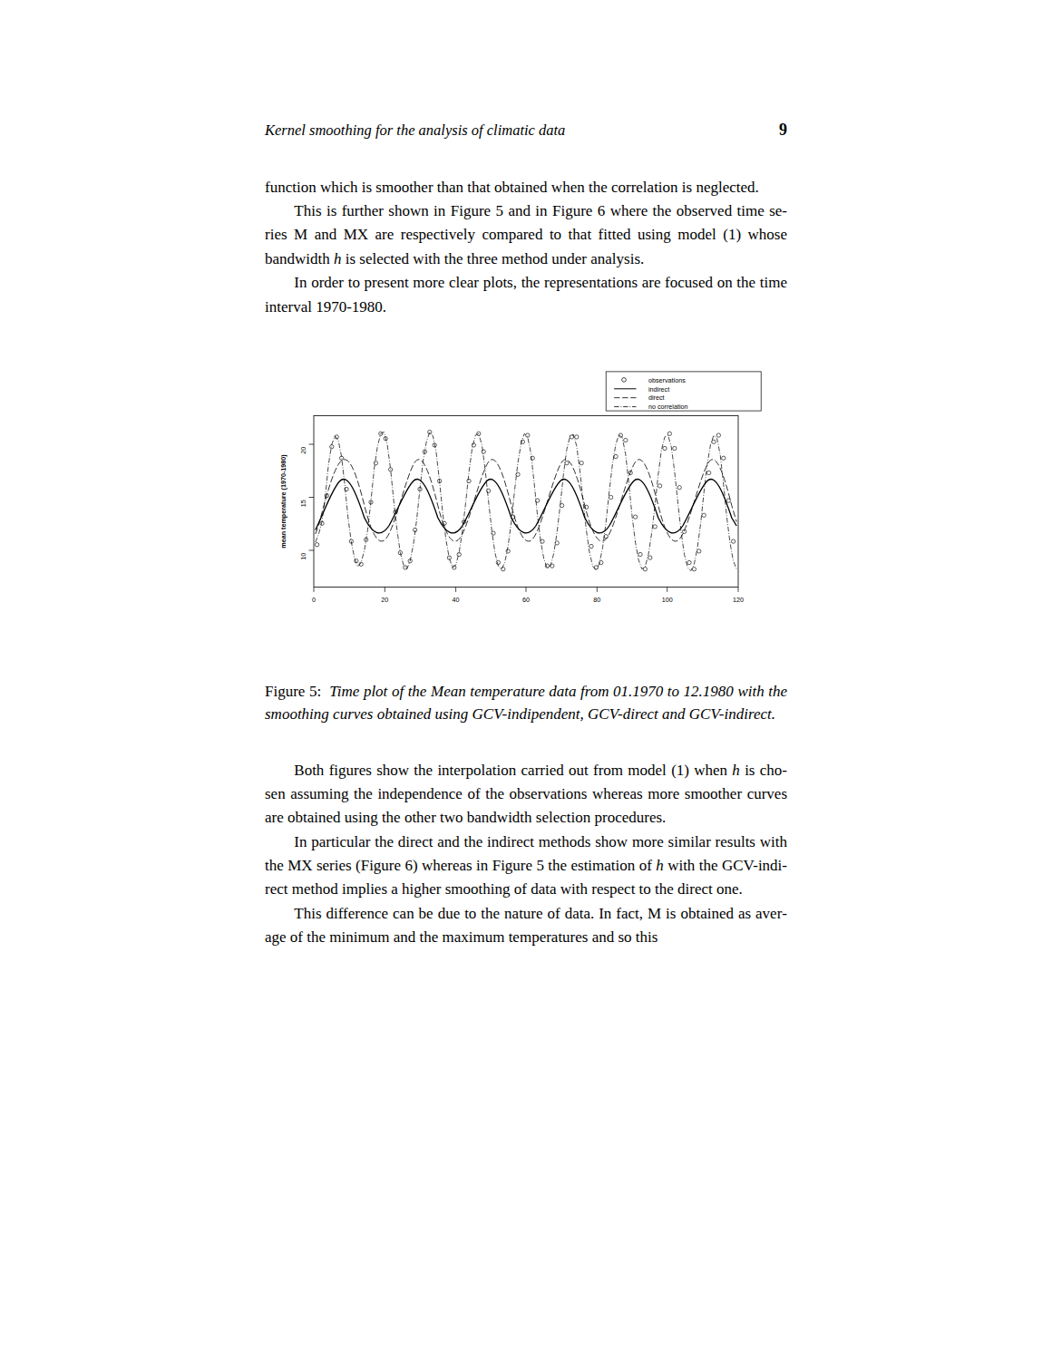Kernel smoothing for the analysis of climatic data 9
function which is smoother than that obtained when the correlation is neglected.
This is further shown in Figure 5 and in Figure 6 where the observed time series M and MX are respectively compared to that fitted using model (1) whose bandwidth h is selected with the three method under analysis.
In order to present more clear plots, the representations are focused on the time interval 1970-1980.
observations indirect direct no correlation mean temperature (1970-1980) 20 15 10 0 20 40 60 80 100 120
Figure 5: Time plot of the Mean temperature data from 01.1970 to 12.1980 with the smoothing curves obtained using GCV-indipendent, GCV-direct and GCV-indirect.
Both figures show the interpolation carried out from model (1) when h is chosen assuming the independence of the observations whereas more smoother curves are obtained using the other two bandwidth selection procedures.
In particular the direct and the indirect methods show more similar results with the MX series (Figure 6) whereas in Figure 5 the estimation of h with the GCV-indirect method implies a higher smoothing of data with respect to the direct one.
This difference can be due to the nature of data. In fact, M is obtained as average of the minimum and the maximum temperatures and so this